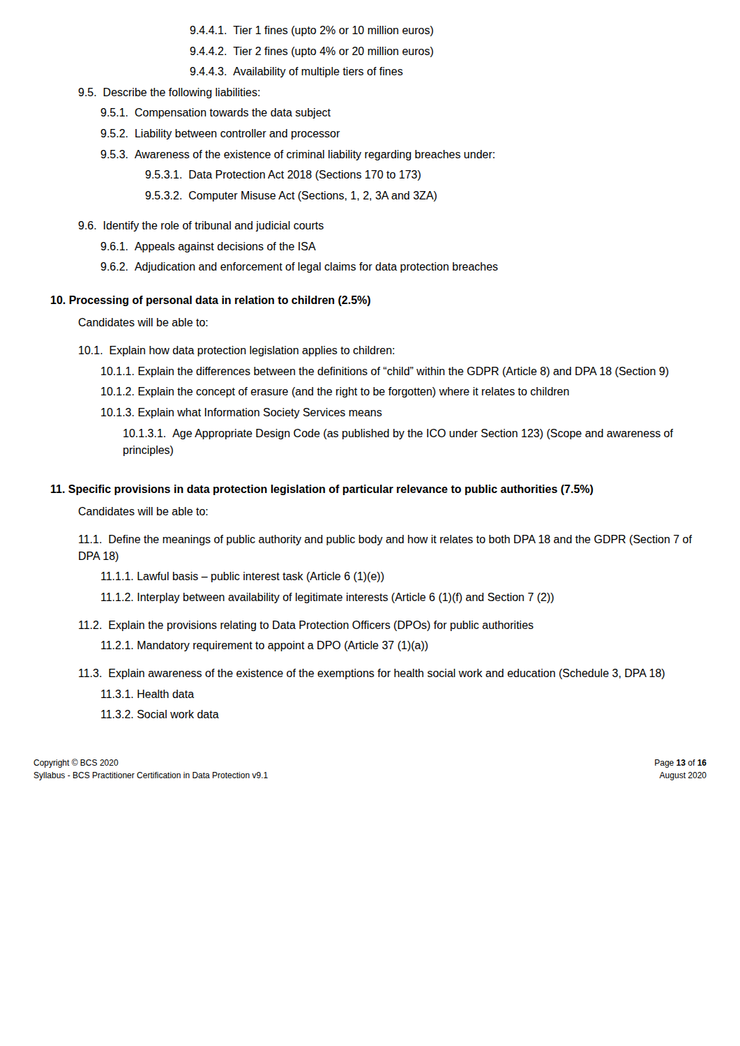9.4.4.1. Tier 1 fines (upto 2% or 10 million euros)
9.4.4.2. Tier 2 fines (upto 4% or 20 million euros)
9.4.4.3. Availability of multiple tiers of fines
9.5. Describe the following liabilities:
9.5.1. Compensation towards the data subject
9.5.2. Liability between controller and processor
9.5.3. Awareness of the existence of criminal liability regarding breaches under:
9.5.3.1. Data Protection Act 2018 (Sections 170 to 173)
9.5.3.2. Computer Misuse Act (Sections, 1, 2, 3A and 3ZA)
9.6. Identify the role of tribunal and judicial courts
9.6.1. Appeals against decisions of the ISA
9.6.2. Adjudication and enforcement of legal claims for data protection breaches
10. Processing of personal data in relation to children (2.5%)
Candidates will be able to:
10.1. Explain how data protection legislation applies to children:
10.1.1. Explain the differences between the definitions of “child” within the GDPR (Article 8) and DPA 18 (Section 9)
10.1.2. Explain the concept of erasure (and the right to be forgotten) where it relates to children
10.1.3. Explain what Information Society Services means
10.1.3.1. Age Appropriate Design Code (as published by the ICO under Section 123) (Scope and awareness of principles)
11. Specific provisions in data protection legislation of particular relevance to public authorities (7.5%)
Candidates will be able to:
11.1. Define the meanings of public authority and public body and how it relates to both DPA 18 and the GDPR (Section 7 of DPA 18)
11.1.1. Lawful basis – public interest task (Article 6 (1)(e))
11.1.2. Interplay between availability of legitimate interests (Article 6 (1)(f) and Section 7 (2))
11.2. Explain the provisions relating to Data Protection Officers (DPOs) for public authorities
11.2.1. Mandatory requirement to appoint a DPO (Article 37 (1)(a))
11.3. Explain awareness of the existence of the exemptions for health social work and education (Schedule 3, DPA 18)
11.3.1. Health data
11.3.2. Social work data
Copyright © BCS 2020
Syllabus - BCS Practitioner Certification in Data Protection v9.1
Page 13 of 16
August 2020